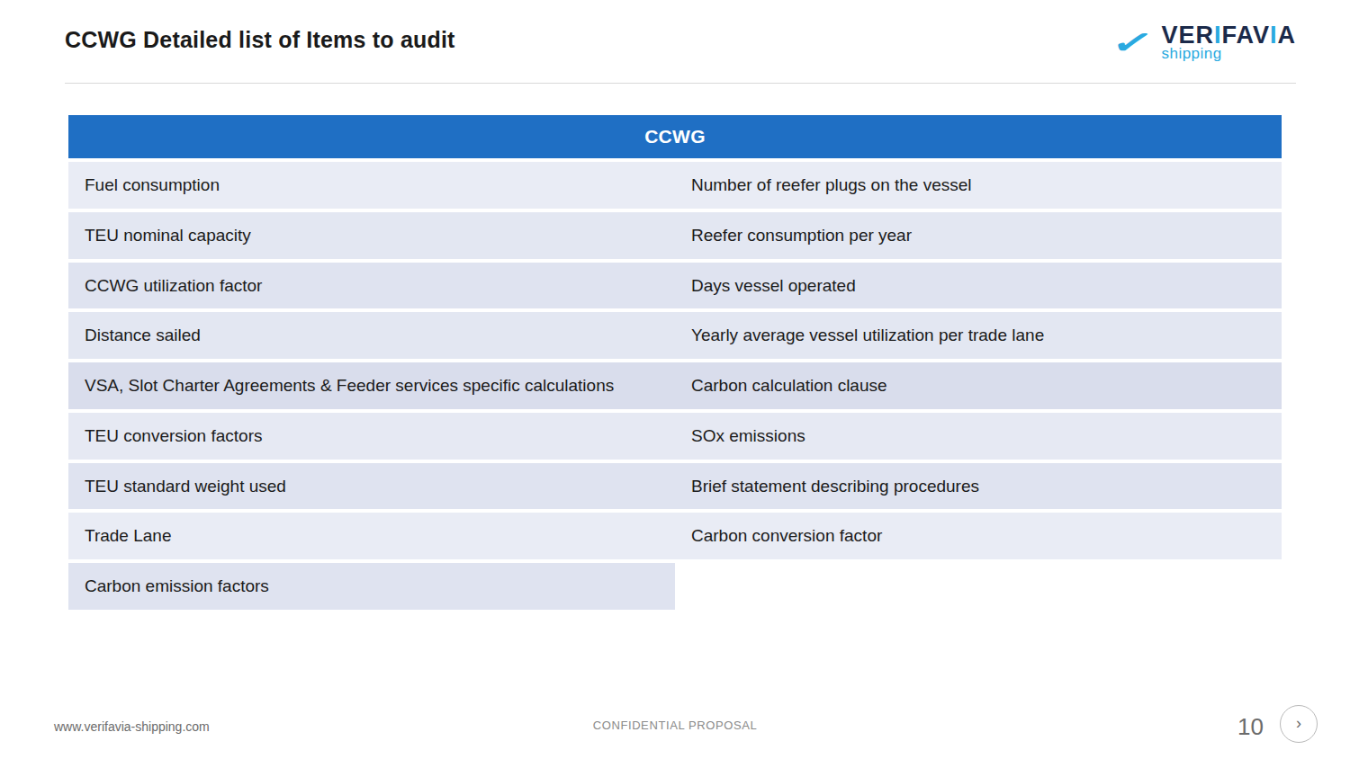CCWG Detailed list of Items to audit
✓
VERIFAVIA
shipping
| CCWG |
| --- |
| Fuel consumption | Number of reefer plugs on the vessel |
| TEU nominal capacity | Reefer consumption per year |
| CCWG utilization factor | Days vessel operated |
| Distance sailed | Yearly average vessel utilization per trade lane |
| VSA, Slot Charter Agreements & Feeder services specific calculations | Carbon calculation clause |
| TEU conversion factors | SOx emissions |
| TEU standard weight used | Brief statement describing procedures |
| Trade Lane | Carbon conversion factor |
| Carbon emission factors | |
www.verifavia-shipping.com
CONFIDENTIAL PROPOSAL
10
›